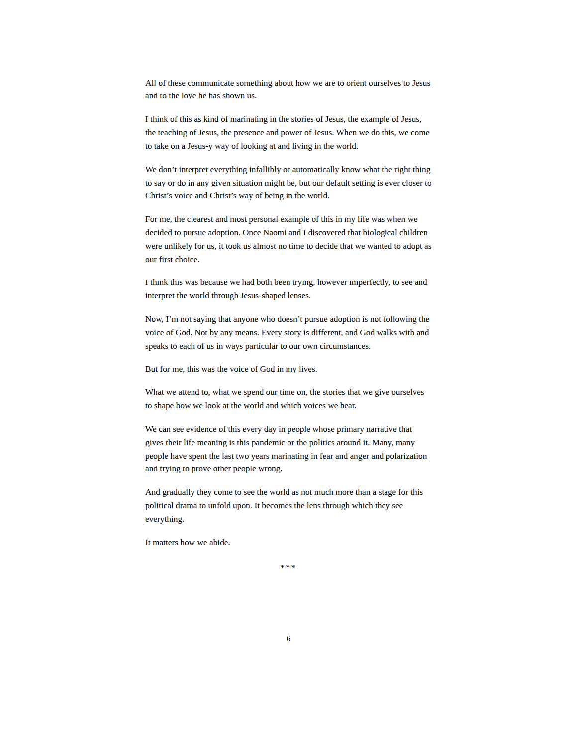All of these communicate something about how we are to orient ourselves to Jesus and to the love he has shown us.
I think of this as kind of marinating in the stories of Jesus, the example of Jesus, the teaching of Jesus, the presence and power of Jesus. When we do this, we come to take on a Jesus-y way of looking at and living in the world.
We don’t interpret everything infallibly or automatically know what the right thing to say or do in any given situation might be, but our default setting is ever closer to Christ’s voice and Christ’s way of being in the world.
For me, the clearest and most personal example of this in my life was when we decided to pursue adoption. Once Naomi and I discovered that biological children were unlikely for us, it took us almost no time to decide that we wanted to adopt as our first choice.
I think this was because we had both been trying, however imperfectly, to see and interpret the world through Jesus-shaped lenses.
Now, I’m not saying that anyone who doesn’t pursue adoption is not following the voice of God. Not by any means. Every story is different, and God walks with and speaks to each of us in ways particular to our own circumstances.
But for me, this was the voice of God in my lives.
What we attend to, what we spend our time on, the stories that we give ourselves to shape how we look at the world and which voices we hear.
We can see evidence of this every day in people whose primary narrative that gives their life meaning is this pandemic or the politics around it. Many, many people have spent the last two years marinating in fear and anger and polarization and trying to prove other people wrong.
And gradually they come to see the world as not much more than a stage for this political drama to unfold upon. It becomes the lens through which they see everything.
It matters how we abide.
***
6